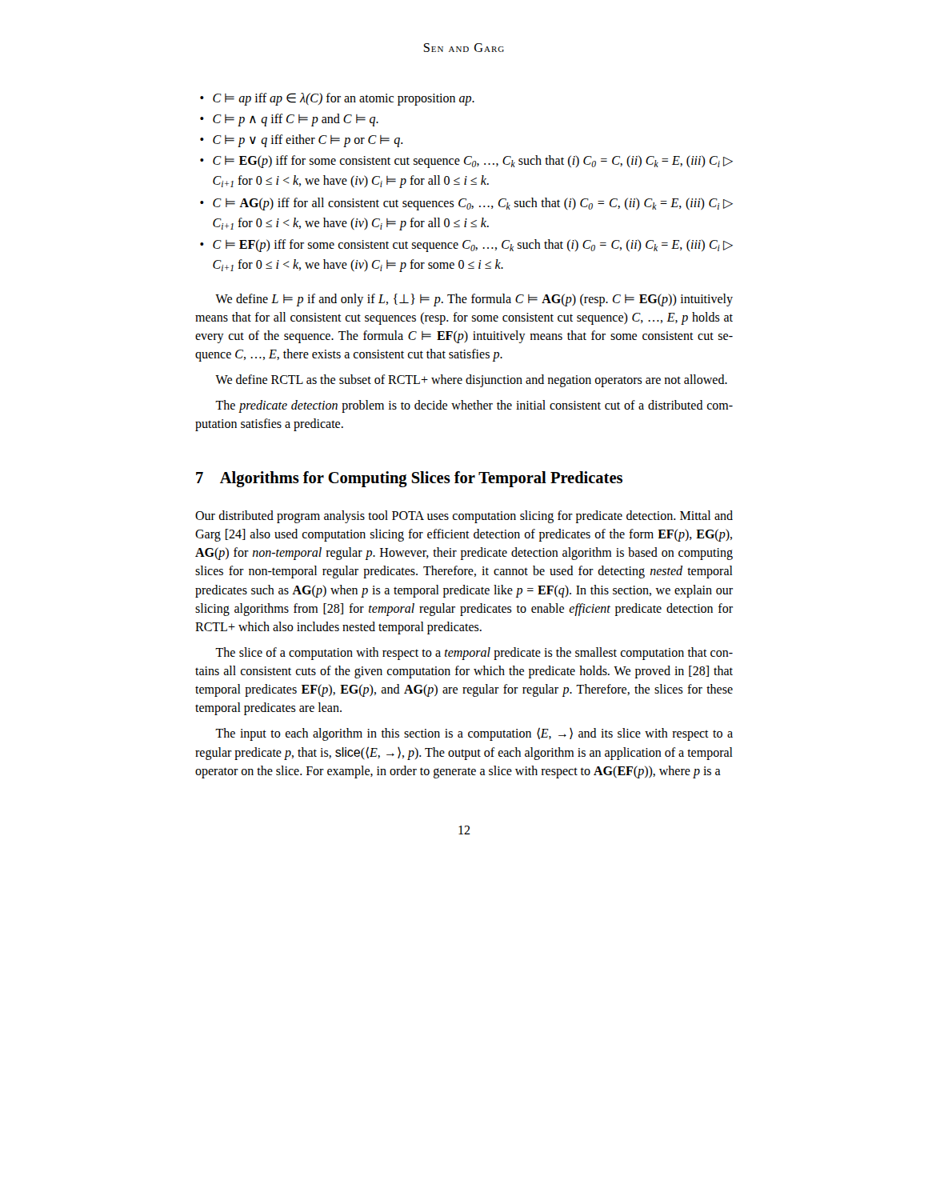Sen and Garg
C ⊨ ap iff ap ∈ λ(C) for an atomic proposition ap.
C ⊨ p ∧ q iff C ⊨ p and C ⊨ q.
C ⊨ p ∨ q iff either C ⊨ p or C ⊨ q.
C ⊨ EG(p) iff for some consistent cut sequence C0, …, Ck such that (i) C0 = C, (ii) Ck = E, (iii) Ci ▷ Ci+1 for 0 ≤ i < k, we have (iv) Ci ⊨ p for all 0 ≤ i ≤ k.
C ⊨ AG(p) iff for all consistent cut sequences C0, …, Ck such that (i) C0 = C, (ii) Ck = E, (iii) Ci ▷ Ci+1 for 0 ≤ i < k, we have (iv) Ci ⊨ p for all 0 ≤ i ≤ k.
C ⊨ EF(p) iff for some consistent cut sequence C0, …, Ck such that (i) C0 = C, (ii) Ck = E, (iii) Ci ▷ Ci+1 for 0 ≤ i < k, we have (iv) Ci ⊨ p for some 0 ≤ i ≤ k.
We define L ⊨ p if and only if L, {⊥} ⊨ p. The formula C ⊨ AG(p) (resp. C ⊨ EG(p)) intuitively means that for all consistent cut sequences (resp. for some consistent cut sequence) C, …, E, p holds at every cut of the sequence. The formula C ⊨ EF(p) intuitively means that for some consistent cut sequence C, …, E, there exists a consistent cut that satisfies p.
We define RCTL as the subset of RCTL+ where disjunction and negation operators are not allowed.
The predicate detection problem is to decide whether the initial consistent cut of a distributed computation satisfies a predicate.
7 Algorithms for Computing Slices for Temporal Predicates
Our distributed program analysis tool POTA uses computation slicing for predicate detection. Mittal and Garg [24] also used computation slicing for efficient detection of predicates of the form EF(p), EG(p), AG(p) for non-temporal regular p. However, their predicate detection algorithm is based on computing slices for non-temporal regular predicates. Therefore, it cannot be used for detecting nested temporal predicates such as AG(p) when p is a temporal predicate like p = EF(q). In this section, we explain our slicing algorithms from [28] for temporal regular predicates to enable efficient predicate detection for RCTL+ which also includes nested temporal predicates.
The slice of a computation with respect to a temporal predicate is the smallest computation that contains all consistent cuts of the given computation for which the predicate holds. We proved in [28] that temporal predicates EF(p), EG(p), and AG(p) are regular for regular p. Therefore, the slices for these temporal predicates are lean.
The input to each algorithm in this section is a computation ⟨E, →⟩ and its slice with respect to a regular predicate p, that is, slice(⟨E, →⟩, p). The output of each algorithm is an application of a temporal operator on the slice. For example, in order to generate a slice with respect to AG(EF(p)), where p is a
12